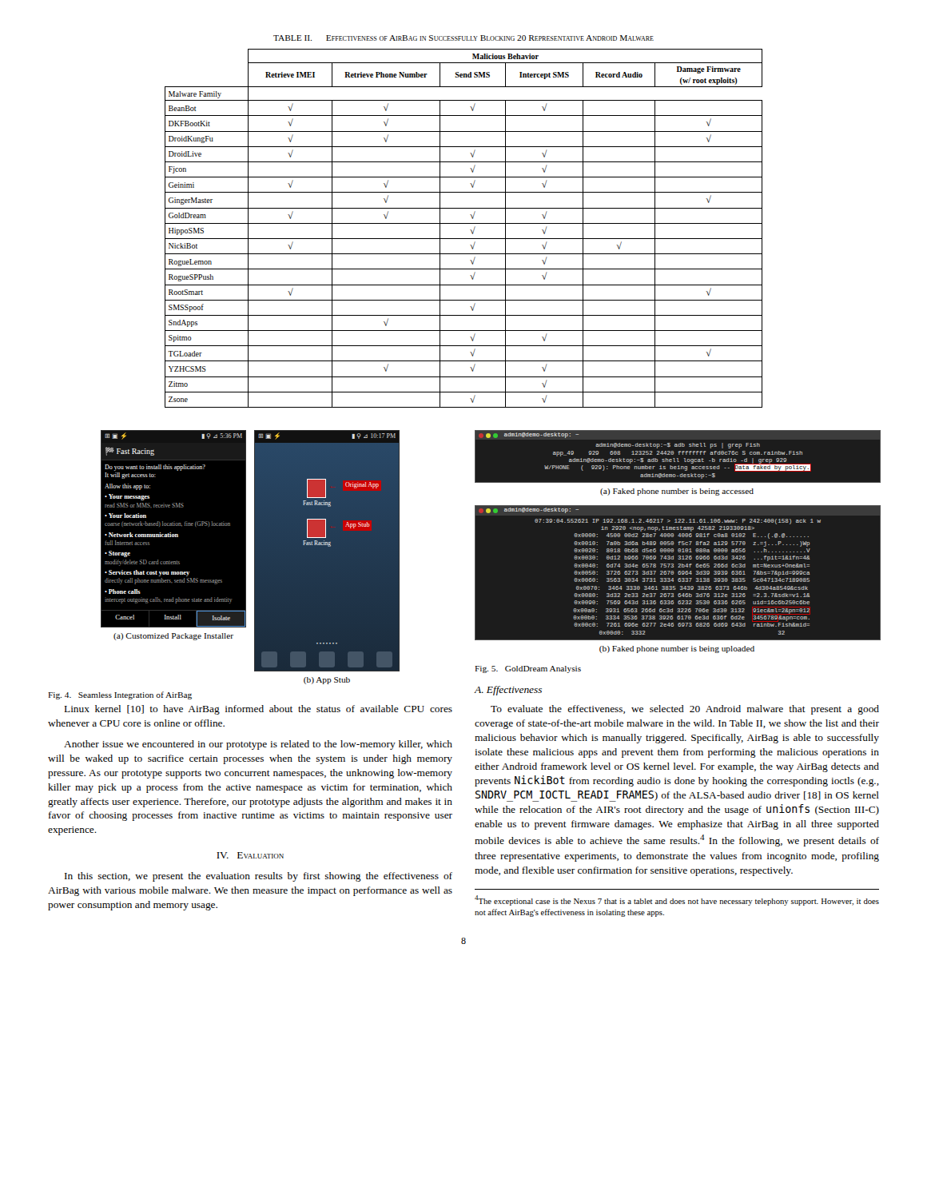TABLE II. Effectiveness of AirBag in Successfully Blocking 20 Representative Android Malware
| | Malicious Behavior |
| Retrieve IMEI | Retrieve Phone Number | Send SMS | Intercept SMS | Record Audio | Damage Firmware (w/ root exploits) |
| Malware Family | |
| BeanBot | √ | √ | √ | √ | | |
| DKFBootKit | √ | √ | | | | √ |
| DroidKungFu | √ | √ | | | | √ |
| DroidLive | √ | | √ | √ | | |
| Fjcon | | | √ | √ | | |
| Geinimi | √ | √ | √ | √ | | |
| GingerMaster | | √ | | | | √ |
| GoldDream | √ | √ | √ | √ | | |
| HippoSMS | | | √ | √ | | |
| NickiBot | √ | | √ | √ | √ | |
| RogueLemon | | | √ | √ | | |
| RogueSPPush | | | √ | √ | | |
| RootSmart | √ | | | | | √ |
| SMSSpoof | | | √ | | | |
| SndApps | | √ | | | | |
| Spitmo | | | √ | √ | | |
| TGLoader | | | √ | | | √ |
| YZHCSMS | | √ | √ | √ | | |
| Zitmo | | | | √ | | |
| Zsone | | | √ | √ | | |
⊞ ▣ ⚡▮ ⚲ ⊿ 5:36 PM
🏁 Fast Racing
Do you want to install this application?
It will get access to:
Allow this app to:
• Your messages read SMS or MMS, receive SMS
• Your location coarse (network-based) location, fine (GPS) location
• Network communication full Internet access
• Storage modify/delete SD card contents
• Services that cost you money directly call phone numbers, send SMS messages
• Phone calls intercept outgoing calls, read phone state and identity
Cancel
Install
Isolate
(a) Customized Package Installer
⊞ ▣ ⚡▮ ⚲ ⊿ 10:17 PM
Fast Racing
Original App
←
Fast Racing
App Stub
←
• • • • • • •
(b) App Stub
Fig. 4. Seamless Integration of AirBag
Linux kernel [10] to have AirBag informed about the status of available CPU cores whenever a CPU core is online or offline.
Another issue we encountered in our prototype is related to the low-memory killer, which will be waked up to sacrifice certain processes when the system is under high memory pressure. As our prototype supports two concurrent namespaces, the unknowing low-memory killer may pick up a process from the active namespace as victim for termination, which greatly affects user experience. Therefore, our prototype adjusts the algorithm and makes it in favor of choosing processes from inactive runtime as victims to maintain responsive user experience.
IV. Evaluation
In this section, we present the evaluation results by first showing the effectiveness of AirBag with various mobile malware. We then measure the impact on performance as well as power consumption and memory usage.
admin@demo-desktop: ~
admin@demo-desktop:~$ adb shell ps | grep Fish app_49 929 608 123252 24420 ffffffff afd0c76c S com.rainbw.Fish admin@demo-desktop:~$ adb shell logcat -b radio -d | grep 929 W/PHONE ( 929): Phone number is being accessed -- Data faked by policy. admin@demo-desktop:~$
(a) Faked phone number is being accessed
admin@demo-desktop: ~
07:39:04.552621 IP 192.168.1.2.46217 > 122.11.61.106.www: P 242:400(158) ack 1 w in 2920 <nop,nop,timestamp 42582 219330918> 0x0000: 4500 00d2 28e7 4000 4006 981f c0a8 0102 E...(.@.@....... 0x0010: 7a0b 3d6a b489 0050 f5c7 8fa2 a129 5770 z.=j...P.....)Wp 0x0020: 8018 0b68 d5e6 0000 0101 080a 0000 a656 ...h...........V 0x0030: 0d12 b966 7069 743d 3126 6966 6d3d 3426 ...fpit=1&ifn=4& 0x0040: 6d74 3d4e 6578 7573 2b4f 6e65 266d 6c3d mt=Nexus+One&ml= 0x0050: 3726 6273 3d37 2670 6964 3d39 3939 6361 7&bs=7&pid=999ca 0x0060: 3563 3034 3731 3334 6337 3138 3930 3835 5c047134c7189085 0x0070: 3464 3330 3461 3835 3439 3826 6373 646b 4d304a8549&csdk 0x0080: 3d32 2e33 2e37 2673 646b 3d76 312e 3126 =2.3.7&sdk=v1.1& 0x0090: 7569 643d 3136 6336 6232 3530 6336 6265 uid=16c6b250c6be 0x00a0: 3931 6563 266d 6c3d 3226 706e 3d30 3132 91ec&ml=2&pn=012 0x00b0: 3334 3536 3738 3926 6170 6e3d 636f 6d2e 3456789&apn=com. 0x00c0: 7261 696e 6277 2e46 6973 6826 6d69 643d rainbw.Fish&mid= 0x00d0: 3332 32
(b) Faked phone number is being uploaded
Fig. 5. GoldDream Analysis
A. Effectiveness
To evaluate the effectiveness, we selected 20 Android malware that present a good coverage of state-of-the-art mobile malware in the wild. In Table II, we show the list and their malicious behavior which is manually triggered. Specifically, AirBag is able to successfully isolate these malicious apps and prevent them from performing the malicious operations in either Android framework level or OS kernel level. For example, the way AirBag detects and prevents NickiBot from recording audio is done by hooking the corresponding ioctls (e.g., SNDRV_PCM_IOCTL_READI_FRAMES) of the ALSA-based audio driver [18] in OS kernel while the relocation of the AIR's root directory and the usage of unionfs (Section III-C) enable us to prevent firmware damages. We emphasize that AirBag in all three supported mobile devices is able to achieve the same results.4 In the following, we present details of three representative experiments, to demonstrate the values from incognito mode, profiling mode, and flexible user confirmation for sensitive operations, respectively.
4The exceptional case is the Nexus 7 that is a tablet and does not have necessary telephony support. However, it does not affect AirBag's effectiveness in isolating these apps.
8